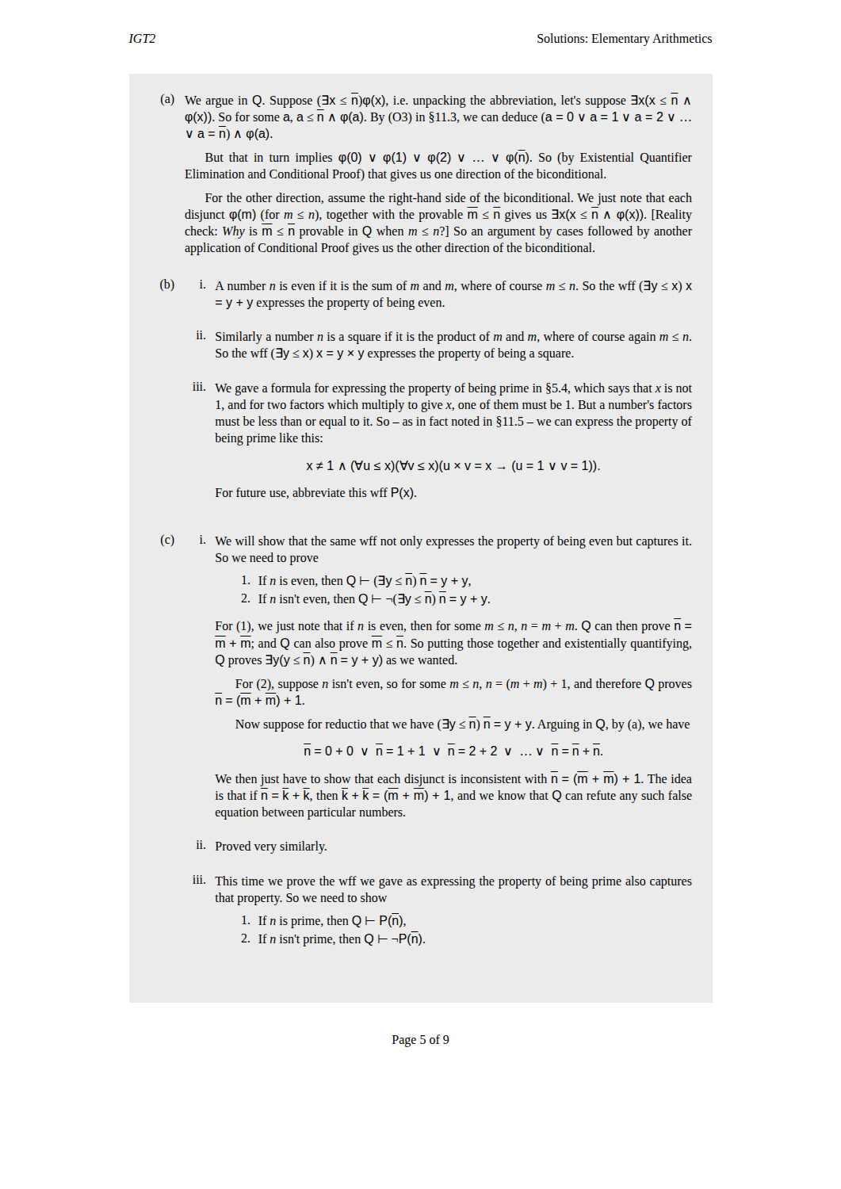IGT2 Solutions: Elementary Arithmetics
(a)
We argue in Q. Suppose (∃x ≤ n)φ(x), i.e. unpacking the abbreviation, let's suppose ∃x(x ≤ n ∧ φ(x)). So for some a, a ≤ n ∧ φ(a). By (O3) in §11.3, we can deduce (a = 0 ∨ a = 1 ∨ a = 2 ∨ … ∨ a = n) ∧ φ(a).
But that in turn implies φ(0) ∨ φ(1) ∨ φ(2) ∨ … ∨ φ(n). So (by Existential Quantifier Elimination and Conditional Proof) that gives us one direction of the biconditional.
For the other direction, assume the right-hand side of the biconditional. We just note that each disjunct φ(m) (for m ≤ n), together with the provable m ≤ n gives us ∃x(x ≤ n ∧ φ(x)). [Reality check: Why is m ≤ n provable in Q when m ≤ n?] So an argument by cases followed by another application of Conditional Proof gives us the other direction of the biconditional.
(b)
i.
A number n is even if it is the sum of m and m, where of course m ≤ n. So the wff (∃y ≤ x) x = y + y expresses the property of being even.
ii.
Similarly a number n is a square if it is the product of m and m, where of course again m ≤ n. So the wff (∃y ≤ x) x = y × y expresses the property of being a square.
iii.
We gave a formula for expressing the property of being prime in §5.4, which says that x is not 1, and for two factors which multiply to give x, one of them must be 1. But a number's factors must be less than or equal to it. So – as in fact noted in §11.5 – we can express the property of being prime like this:
x ≠ 1 ∧ (∀u ≤ x)(∀v ≤ x)(u × v = x → (u = 1 ∨ v = 1)).
For future use, abbreviate this wff P(x).
(c)
i.
We will show that the same wff not only expresses the property of being even but captures it. So we need to prove
1.
If n is even, then Q ⊢ (∃y ≤ n) n = y + y,
2.
If n isn't even, then Q ⊢ ¬(∃y ≤ n) n = y + y.
For (1), we just note that if n is even, then for some m ≤ n, n = m + m. Q can then prove n = m + m; and Q can also prove m ≤ n. So putting those together and existentially quantifying, Q proves ∃y(y ≤ n) ∧ n = y + y) as we wanted.
For (2), suppose n isn't even, so for some m ≤ n, n = (m + m) + 1, and therefore Q proves n = (m + m) + 1.
Now suppose for reductio that we have (∃y ≤ n) n = y + y. Arguing in Q, by (a), we have
n = 0 + 0 ∨ n = 1 + 1 ∨ n = 2 + 2 ∨ … ∨ n = n + n.
We then just have to show that each disjunct is inconsistent with n = (m + m) + 1. The idea is that if n = k + k, then k + k = (m + m) + 1, and we know that Q can refute any such false equation between particular numbers.
ii.
Proved very similarly.
iii.
This time we prove the wff we gave as expressing the property of being prime also captures that property. So we need to show
1.
If n is prime, then Q ⊢ P(n),
2.
If n isn't prime, then Q ⊢ ¬P(n).
Page 5 of 9